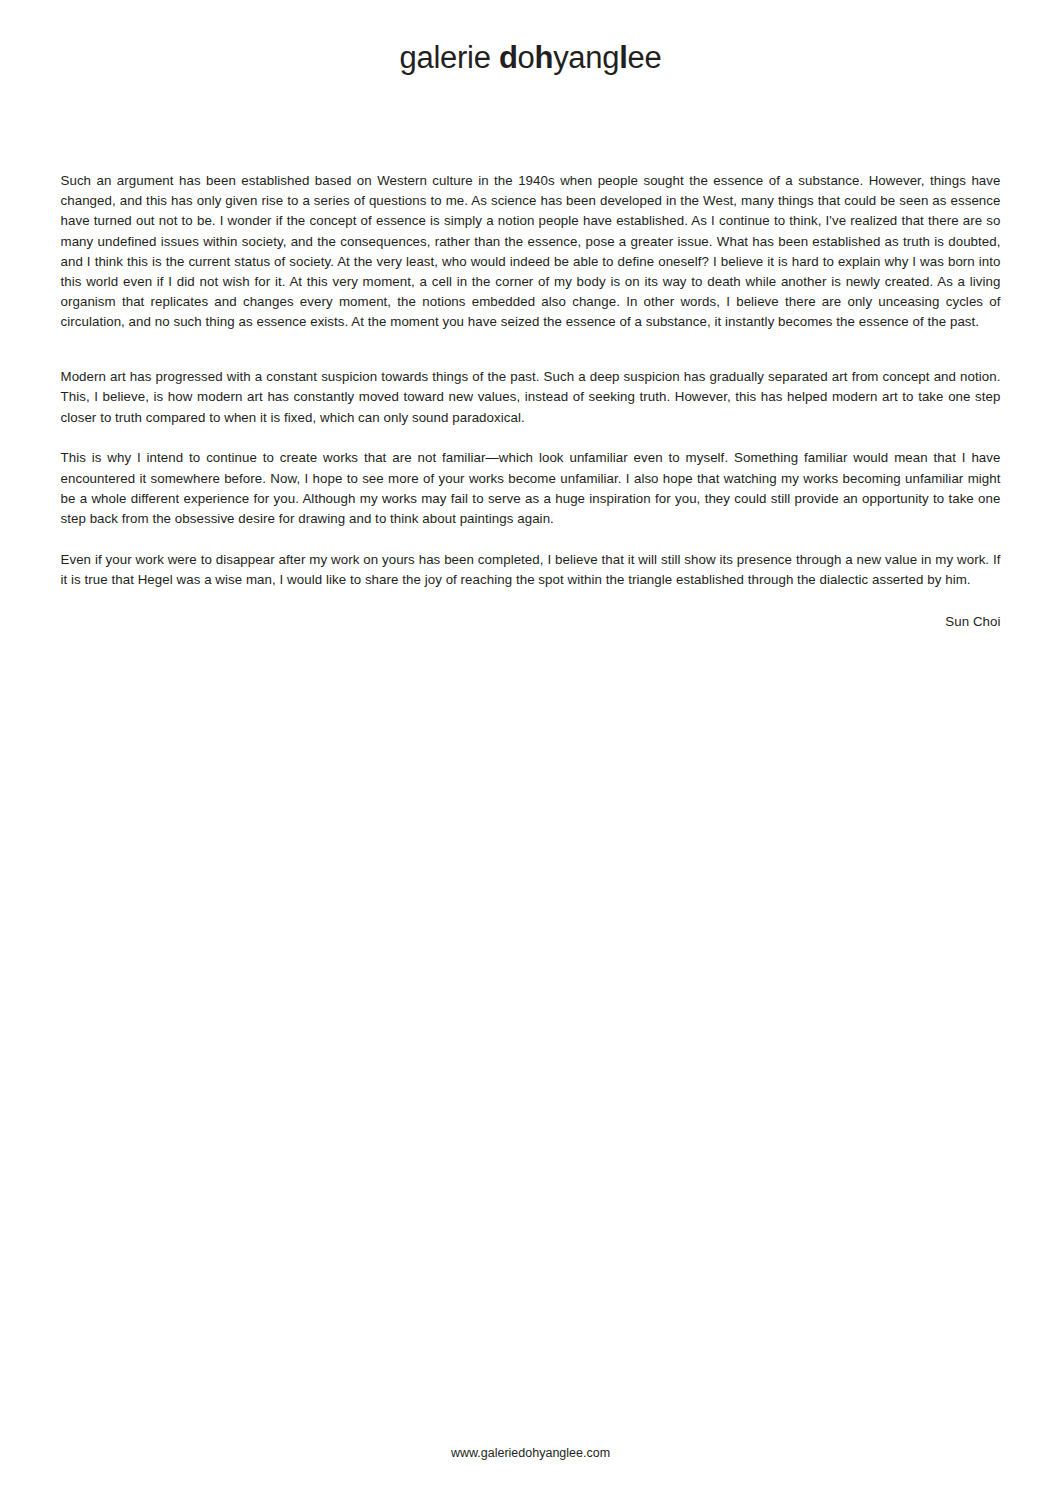galerie dohyang lee
Such an argument has been established based on Western culture in the 1940s when people sought the essence of a substance. However, things have changed, and this has only given rise to a series of questions to me. As science has been developed in the West, many things that could be seen as essence have turned out not to be. I wonder if the concept of essence is simply a notion people have established. As I continue to think, I've realized that there are so many undefined issues within society, and the consequences, rather than the essence, pose a greater issue. What has been established as truth is doubted, and I think this is the current status of society. At the very least, who would indeed be able to define oneself? I believe it is hard to explain why I was born into this world even if I did not wish for it. At this very moment, a cell in the corner of my body is on its way to death while another is newly created. As a living organism that replicates and changes every moment, the notions embedded also change. In other words, I believe there are only unceasing cycles of circulation, and no such thing as essence exists. At the moment you have seized the essence of a substance, it instantly becomes the essence of the past.
Modern art has progressed with a constant suspicion towards things of the past. Such a deep suspicion has gradually separated art from concept and notion. This, I believe, is how modern art has constantly moved toward new values, instead of seeking truth. However, this has helped modern art to take one step closer to truth compared to when it is fixed, which can only sound paradoxical.
This is why I intend to continue to create works that are not familiar—which look unfamiliar even to myself. Something familiar would mean that I have encountered it somewhere before. Now, I hope to see more of your works become unfamiliar. I also hope that watching my works becoming unfamiliar might be a whole different experience for you. Although my works may fail to serve as a huge inspiration for you, they could still provide an opportunity to take one step back from the obsessive desire for drawing and to think about paintings again.
Even if your work were to disappear after my work on yours has been completed, I believe that it will still show its presence through a new value in my work. If it is true that Hegel was a wise man, I would like to share the joy of reaching the spot within the triangle established through the dialectic asserted by him.
Sun Choi
www.galeriedohyanglee.com